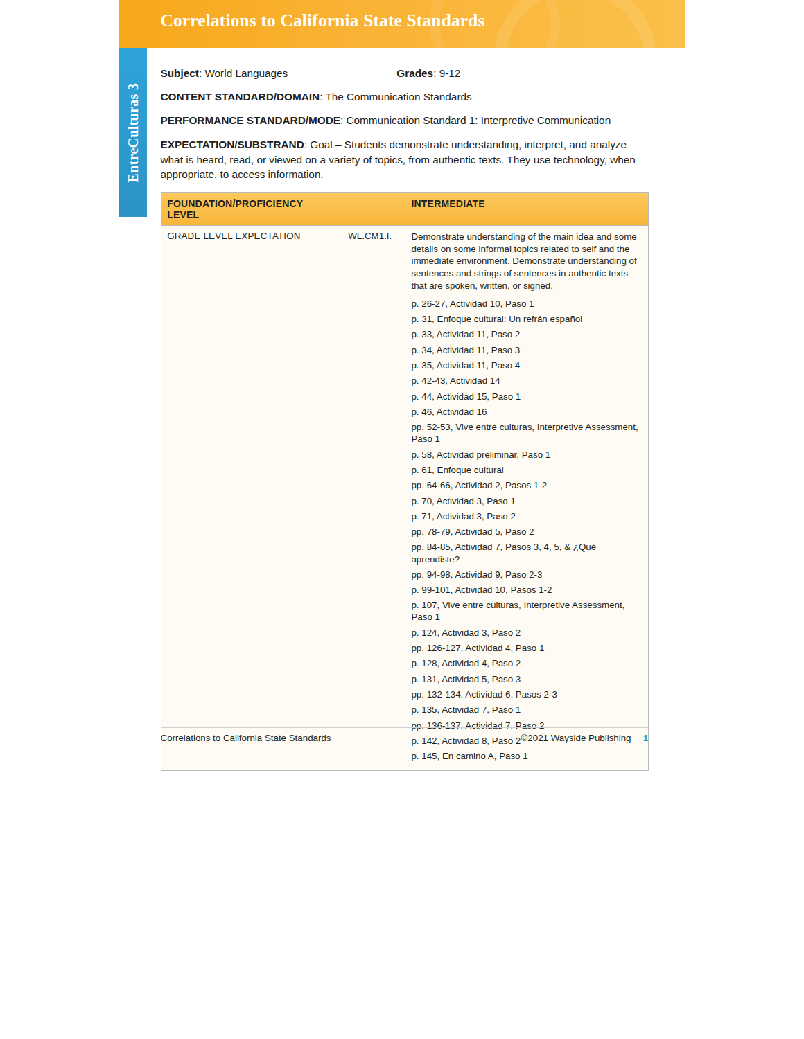Correlations to California State Standards
EntreCulturas 3
Subject: World Languages
Grades: 9-12
CONTENT STANDARD/DOMAIN: The Communication Standards
PERFORMANCE STANDARD/MODE: Communication Standard 1: Interpretive Communication
EXPECTATION/SUBSTRAND: Goal – Students demonstrate understanding, interpret, and analyze what is heard, read, or viewed on a variety of topics, from authentic texts. They use technology, when appropriate, to access information.
| FOUNDATION/PROFICIENCY LEVEL | | INTERMEDIATE |
| --- | --- | --- |
| GRADE LEVEL EXPECTATION | WL.CM1.I. | Demonstrate understanding of the main idea and some details on some informal topics related to self and the immediate environment. Demonstrate understanding of sentences and strings of sentences in authentic texts that are spoken, written, or signed. p. 26-27, Actividad 10, Paso 1 p. 31, Enfoque cultural: Un refrán español p. 33, Actividad 11, Paso 2 p. 34, Actividad 11, Paso 3 p. 35, Actividad 11, Paso 4 p. 42-43, Actividad 14 p. 44, Actividad 15, Paso 1 p. 46, Actividad 16 pp. 52-53, Vive entre culturas, Interpretive Assessment, Paso 1 p. 58, Actividad preliminar, Paso 1 p. 61, Enfoque cultural pp. 64-66, Actividad 2, Pasos 1-2 p. 70, Actividad 3, Paso 1 p. 71, Actividad 3, Paso 2 pp. 78-79, Actividad 5, Paso 2 pp. 84-85, Actividad 7, Pasos 3, 4, 5, & ¿Qué aprendiste? pp. 94-98, Actividad 9, Paso 2-3 p. 99-101, Actividad 10, Pasos 1-2 p. 107, Vive entre culturas, Interpretive Assessment, Paso 1 p. 124, Actividad 3, Paso 2 pp. 126-127, Actividad 4, Paso 1 p. 128, Actividad 4, Paso 2 p. 131, Actividad 5, Paso 3 pp. 132-134, Actividad 6, Pasos 2-3 p. 135, Actividad 7, Paso 1 pp. 136-137, Actividad 7, Paso 2 p. 142, Actividad 8, Paso 2 p. 145, En camino A, Paso 1 |
Correlations to California State Standards
©2021 Wayside Publishing1